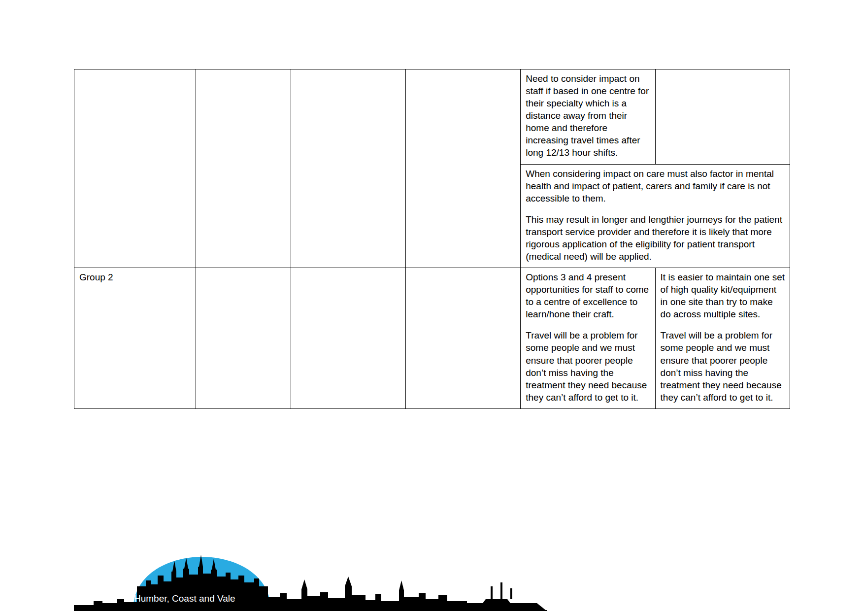| | | | | Need to consider impact on staff if based in one centre for their specialty which is a distance away from their home and therefore increasing travel times after long 12/13 hour shifts. | |
| When considering impact on care must also factor in mental health and impact of patient, carers and family if care is not accessible to them. This may result in longer and lengthier journeys for the patient transport service provider and therefore it is likely that more rigorous application of the eligibility for patient transport (medical need) will be applied. |
| Group 2 | | | | Options 3 and 4 present opportunities for staff to come to a centre of excellence to learn/hone their craft. Travel will be a problem for some people and we must ensure that poorer people don’t miss having the treatment they need because they can’t afford to get to it. | It is easier to maintain one set of high quality kit/equipment in one site than try to make do across multiple sites. Travel will be a problem for some people and we must ensure that poorer people don’t miss having the treatment they need because they can’t afford to get to it. |
Humber, Coast and Vale